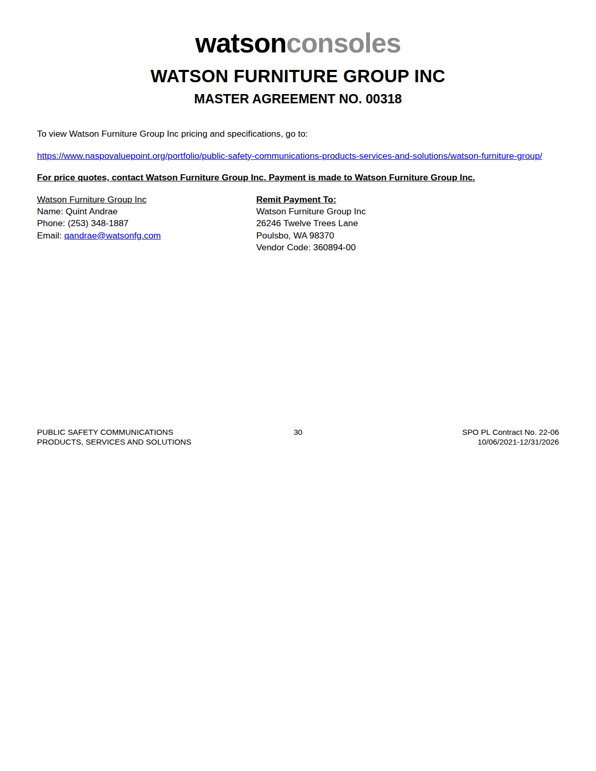watson consoles
WATSON FURNITURE GROUP INC
MASTER AGREEMENT NO. 00318
To view Watson Furniture Group Inc pricing and specifications, go to:
https://www.naspovaluepoint.org/portfolio/public-safety-communications-products-services-and-solutions/watson-furniture-group/
For price quotes, contact Watson Furniture Group Inc. Payment is made to Watson Furniture Group Inc.
| Watson Furniture Group Inc Name: Quint Andrae Phone: (253) 348-1887 Email: qandrae@watsonfg.com | Remit Payment To: Watson Furniture Group Inc 26246 Twelve Trees Lane Poulsbo, WA 98370 Vendor Code: 360894-00 |
| PUBLIC SAFETY COMMUNICATIONS PRODUCTS, SERVICES AND SOLUTIONS | 30 | SPO PL Contract No. 22-06 10/06/2021-12/31/2026 |